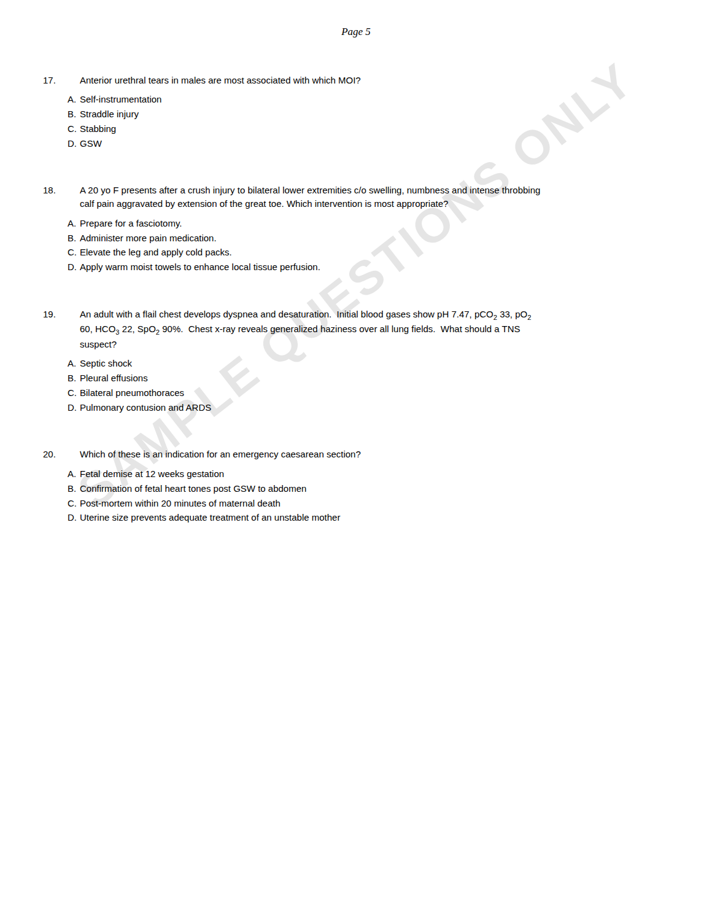SAMPLE QUESTIONS ONLY
Page 5
17.
Anterior urethral tears in males are most associated with which MOI?
A. Self-instrumentation
B. Straddle injury
C. Stabbing
D. GSW
18.
A 20 yo F presents after a crush injury to bilateral lower extremities c/o swelling, numbness and intense throbbing calf pain aggravated by extension of the great toe. Which intervention is most appropriate?
A. Prepare for a fasciotomy.
B. Administer more pain medication.
C. Elevate the leg and apply cold packs.
D. Apply warm moist towels to enhance local tissue perfusion.
19.
An adult with a flail chest develops dyspnea and desaturation. Initial blood gases show pH 7.47, pCO2 33, pO2 60, HCO3 22, SpO2 90%. Chest x-ray reveals generalized haziness over all lung fields. What should a TNS suspect?
A. Septic shock
B. Pleural effusions
C. Bilateral pneumothoraces
D. Pulmonary contusion and ARDS
20.
Which of these is an indication for an emergency caesarean section?
A. Fetal demise at 12 weeks gestation
B. Confirmation of fetal heart tones post GSW to abdomen
C. Post-mortem within 20 minutes of maternal death
D. Uterine size prevents adequate treatment of an unstable mother